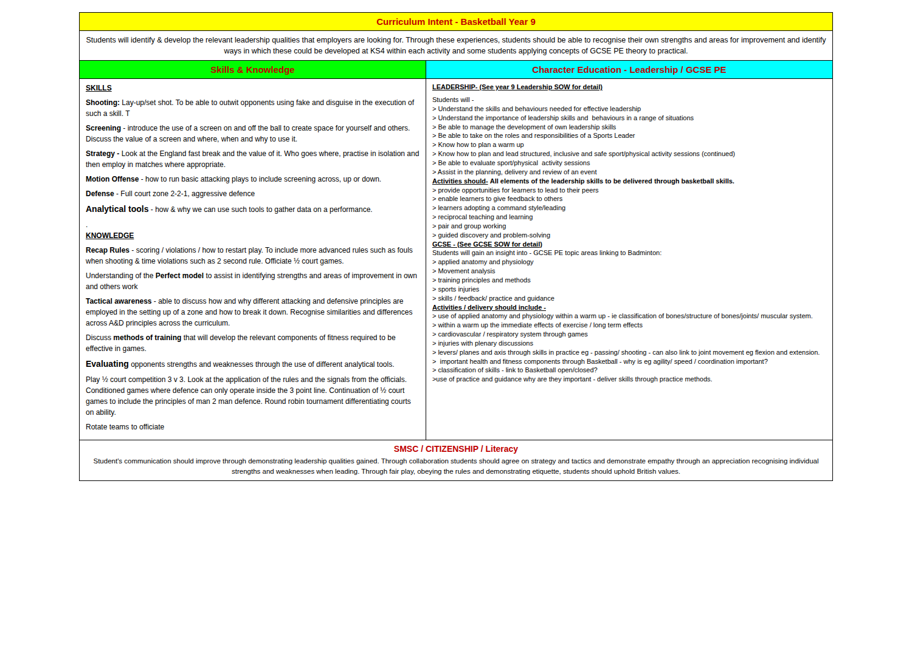| Curriculum Intent - Basketball Year 9 |
| Students will identify & develop the relevant leadership qualities that employers are looking for. Through these experiences, students should be able to recognise their own strengths and areas for improvement and identify ways in which these could be developed at KS4 within each activity and some students applying concepts of GCSE PE theory to practical. |
| Skills & Knowledge | Character Education - Leadership / GCSE PE |
| SKILLS Shooting: Lay-up/set shot. To be able to outwit opponents using fake and disguise in the execution of such a skill. T Screening - introduce the use of a screen on and off the ball to create space for yourself and others. Discuss the value of a screen and where, when and why to use it. Strategy - Look at the England fast break and the value of it. Who goes where, practise in isolation and then employ in matches where appropriate. Motion Offense - how to run basic attacking plays to include screening across, up or down. Defense - Full court zone 2-2-1, aggressive defence Analytical tools - how & why we can use such tools to gather data on a performance. . KNOWLEDGE Recap Rules - scoring / violations / how to restart play. To include more advanced rules such as fouls when shooting & time violations such as 2 second rule. Officiate ½ court games. Understanding of the Perfect model to assist in identifying strengths and areas of improvement in own and others work Tactical awareness - able to discuss how and why different attacking and defensive principles are employed in the setting up of a zone and how to break it down. Recognise similarities and differences across A&D principles across the curriculum. Discuss methods of training that will develop the relevant components of fitness required to be effective in games. Evaluating opponents strengths and weaknesses through the use of different analytical tools. Play ½ court competition 3 v 3. Look at the application of the rules and the signals from the officials. Conditioned games where defence can only operate inside the 3 point line. Continuation of ½ court games to include the principles of man 2 man defence. Round robin tournament differentiating courts on ability. Rotate teams to officiate | LEADERSHIP- (See year 9 Leadership SOW for detail) Students will - > Understand the skills and behaviours needed for effective leadership > Understand the importance of leadership skills and behaviours in a range of situations > Be able to manage the development of own leadership skills > Be able to take on the roles and responsibilities of a Sports Leader > Know how to plan a warm up > Know how to plan and lead structured, inclusive and safe sport/physical activity sessions (continued) > Be able to evaluate sport/physical activity sessions > Assist in the planning, delivery and review of an event Activities should- All elements of the leadership skills to be delivered through basketball skills. > provide opportunities for learners to lead to their peers > enable learners to give feedback to others > learners adopting a command style/leading > reciprocal teaching and learning > pair and group working > guided discovery and problem-solving GCSE - (See GCSE SOW for detail) Students will gain an insight into - GCSE PE topic areas linking to Badminton: > applied anatomy and physiology > Movement analysis > training principles and methods > sports injuries > skills / feedback/ practice and guidance Activities / delivery should include - > use of applied anatomy and physiology within a warm up - ie classification of bones/structure of bones/joints/ muscular system. > within a warm up the immediate effects of exercise / long term effects > cardiovascular / respiratory system through games > injuries with plenary discussions > levers/ planes and axis through skills in practice eg - passing/ shooting - can also link to joint movement eg flexion and extension. > important health and fitness components through Basketball - why is eg agility/ speed / coordination important? > classification of skills - link to Basketball open/closed? >use of practice and guidance why are they important - deliver skills through practice methods. |
| SMSC / CITIZENSHIP / Literacy Student's communication should improve through demonstrating leadership qualities gained. Through collaboration students should agree on strategy and tactics and demonstrate empathy through an appreciation recognising individual strengths and weaknesses when leading. Through fair play, obeying the rules and demonstrating etiquette, students should uphold British values. |